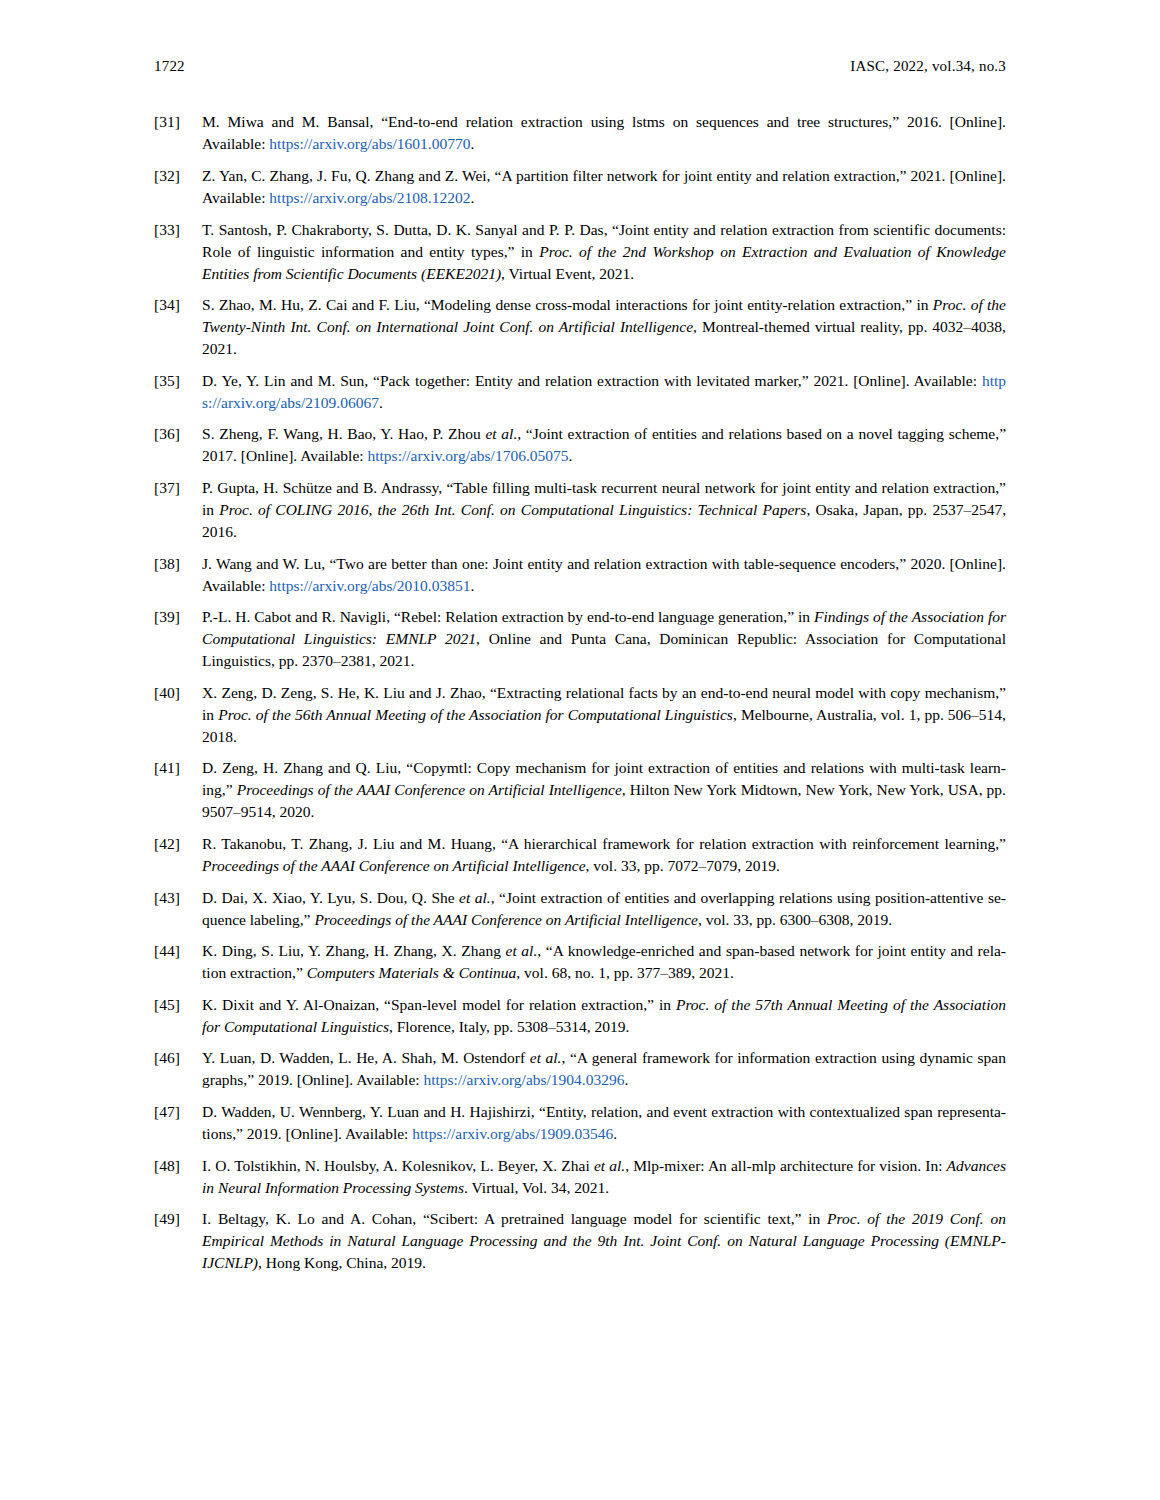1722
IASC, 2022, vol.34, no.3
[31] M. Miwa and M. Bansal, “End-to-end relation extraction using lstms on sequences and tree structures,” 2016. [Online]. Available: https://arxiv.org/abs/1601.00770.
[32] Z. Yan, C. Zhang, J. Fu, Q. Zhang and Z. Wei, “A partition filter network for joint entity and relation extraction,” 2021. [Online]. Available: https://arxiv.org/abs/2108.12202.
[33] T. Santosh, P. Chakraborty, S. Dutta, D. K. Sanyal and P. P. Das, “Joint entity and relation extraction from scientific documents: Role of linguistic information and entity types,” in Proc. of the 2nd Workshop on Extraction and Evaluation of Knowledge Entities from Scientific Documents (EEKE2021), Virtual Event, 2021.
[34] S. Zhao, M. Hu, Z. Cai and F. Liu, “Modeling dense cross-modal interactions for joint entity-relation extraction,” in Proc. of the Twenty-Ninth Int. Conf. on International Joint Conf. on Artificial Intelligence, Montreal-themed virtual reality, pp. 4032–4038, 2021.
[35] D. Ye, Y. Lin and M. Sun, “Pack together: Entity and relation extraction with levitated marker,” 2021. [Online]. Available: https://arxiv.org/abs/2109.06067.
[36] S. Zheng, F. Wang, H. Bao, Y. Hao, P. Zhou et al., “Joint extraction of entities and relations based on a novel tagging scheme,” 2017. [Online]. Available: https://arxiv.org/abs/1706.05075.
[37] P. Gupta, H. Schütze and B. Andrassy, “Table filling multi-task recurrent neural network for joint entity and relation extraction,” in Proc. of COLING 2016, the 26th Int. Conf. on Computational Linguistics: Technical Papers, Osaka, Japan, pp. 2537–2547, 2016.
[38] J. Wang and W. Lu, “Two are better than one: Joint entity and relation extraction with table-sequence encoders,” 2020. [Online]. Available: https://arxiv.org/abs/2010.03851.
[39] P.-L. H. Cabot and R. Navigli, “Rebel: Relation extraction by end-to-end language generation,” in Findings of the Association for Computational Linguistics: EMNLP 2021, Online and Punta Cana, Dominican Republic: Association for Computational Linguistics, pp. 2370–2381, 2021.
[40] X. Zeng, D. Zeng, S. He, K. Liu and J. Zhao, “Extracting relational facts by an end-to-end neural model with copy mechanism,” in Proc. of the 56th Annual Meeting of the Association for Computational Linguistics, Melbourne, Australia, vol. 1, pp. 506–514, 2018.
[41] D. Zeng, H. Zhang and Q. Liu, “Copymtl: Copy mechanism for joint extraction of entities and relations with multi-task learning,” Proceedings of the AAAI Conference on Artificial Intelligence, Hilton New York Midtown, New York, New York, USA, pp. 9507–9514, 2020.
[42] R. Takanobu, T. Zhang, J. Liu and M. Huang, “A hierarchical framework for relation extraction with reinforcement learning,” Proceedings of the AAAI Conference on Artificial Intelligence, vol. 33, pp. 7072–7079, 2019.
[43] D. Dai, X. Xiao, Y. Lyu, S. Dou, Q. She et al., “Joint extraction of entities and overlapping relations using position-attentive sequence labeling,” Proceedings of the AAAI Conference on Artificial Intelligence, vol. 33, pp. 6300–6308, 2019.
[44] K. Ding, S. Liu, Y. Zhang, H. Zhang, X. Zhang et al., “A knowledge-enriched and span-based network for joint entity and relation extraction,” Computers Materials & Continua, vol. 68, no. 1, pp. 377–389, 2021.
[45] K. Dixit and Y. Al-Onaizan, “Span-level model for relation extraction,” in Proc. of the 57th Annual Meeting of the Association for Computational Linguistics, Florence, Italy, pp. 5308–5314, 2019.
[46] Y. Luan, D. Wadden, L. He, A. Shah, M. Ostendorf et al., “A general framework for information extraction using dynamic span graphs,” 2019. [Online]. Available: https://arxiv.org/abs/1904.03296.
[47] D. Wadden, U. Wennberg, Y. Luan and H. Hajishirzi, “Entity, relation, and event extraction with contextualized span representations,” 2019. [Online]. Available: https://arxiv.org/abs/1909.03546.
[48] I. O. Tolstikhin, N. Houlsby, A. Kolesnikov, L. Beyer, X. Zhai et al., Mlp-mixer: An all-mlp architecture for vision. In: Advances in Neural Information Processing Systems. Virtual, Vol. 34, 2021.
[49] I. Beltagy, K. Lo and A. Cohan, “Scibert: A pretrained language model for scientific text,” in Proc. of the 2019 Conf. on Empirical Methods in Natural Language Processing and the 9th Int. Joint Conf. on Natural Language Processing (EMNLP-IJCNLP), Hong Kong, China, 2019.